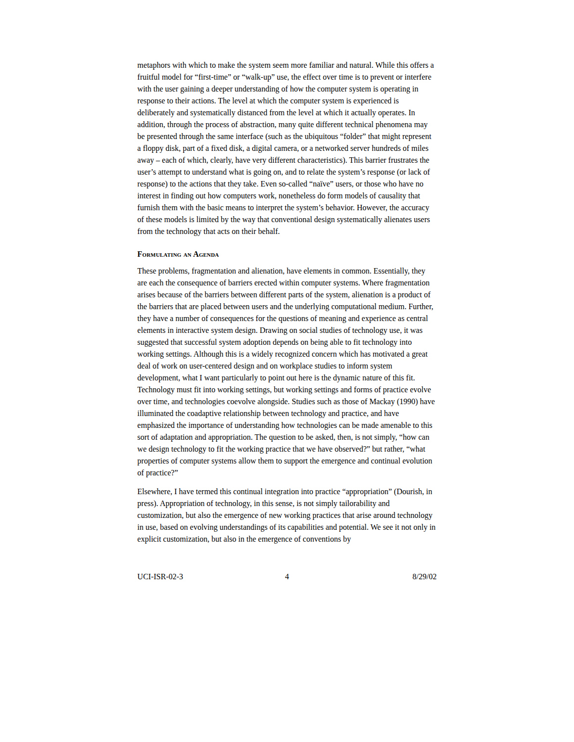metaphors with which to make the system seem more familiar and natural. While this offers a fruitful model for “first-time” or “walk-up” use, the effect over time is to prevent or interfere with the user gaining a deeper understanding of how the computer system is operating in response to their actions. The level at which the computer system is experienced is deliberately and systematically distanced from the level at which it actually operates. In addition, through the process of abstraction, many quite different technical phenomena may be presented through the same interface (such as the ubiquitous “folder” that might represent a floppy disk, part of a fixed disk, a digital camera, or a networked server hundreds of miles away – each of which, clearly, have very different characteristics). This barrier frustrates the user’s attempt to understand what is going on, and to relate the system’s response (or lack of response) to the actions that they take. Even so-called “naïve” users, or those who have no interest in finding out how computers work, nonetheless do form models of causality that furnish them with the basic means to interpret the system’s behavior. However, the accuracy of these models is limited by the way that conventional design systematically alienates users from the technology that acts on their behalf.
Formulating an Agenda
These problems, fragmentation and alienation, have elements in common. Essentially, they are each the consequence of barriers erected within computer systems. Where fragmentation arises because of the barriers between different parts of the system, alienation is a product of the barriers that are placed between users and the underlying computational medium. Further, they have a number of consequences for the questions of meaning and experience as central elements in interactive system design. Drawing on social studies of technology use, it was suggested that successful system adoption depends on being able to fit technology into working settings. Although this is a widely recognized concern which has motivated a great deal of work on user-centered design and on workplace studies to inform system development, what I want particularly to point out here is the dynamic nature of this fit. Technology must fit into working settings, but working settings and forms of practice evolve over time, and technologies coevolve alongside. Studies such as those of Mackay (1990) have illuminated the coadaptive relationship between technology and practice, and have emphasized the importance of understanding how technologies can be made amenable to this sort of adaptation and appropriation. The question to be asked, then, is not simply, “how can we design technology to fit the working practice that we have observed?” but rather, “what properties of computer systems allow them to support the emergence and continual evolution of practice?”
Elsewhere, I have termed this continual integration into practice “appropriation” (Dourish, in press). Appropriation of technology, in this sense, is not simply tailorability and customization, but also the emergence of new working practices that arise around technology in use, based on evolving understandings of its capabilities and potential. We see it not only in explicit customization, but also in the emergence of conventions by
UCI-ISR-02-3
4
8/29/02